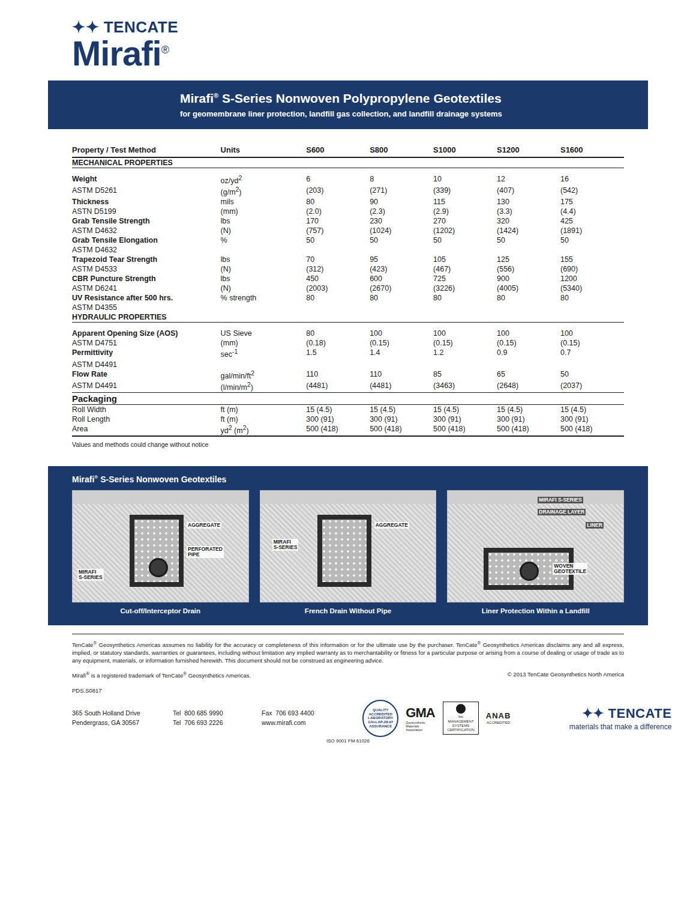✦✦ TENCATE
Mirafi®
Mirafi® S-Series Nonwoven Polypropylene Geotextiles
for geomembrane liner protection, landfill gas collection, and landfill drainage systems
| Property / Test Method | Units | S600 | S800 | S1000 | S1200 | S1600 |
| --- | --- | --- | --- | --- | --- | --- |
| MECHANICAL PROPERTIES |
| Weight | oz/yd 2 | 6 | 8 | 10 | 12 | 16 |
| ASTM D5261 | (g/m 2 ) | (203) | (271) | (339) | (407) | (542) |
| Thickness | mils | 80 | 90 | 115 | 130 | 175 |
| ASTN D5199 | (mm) | (2.0) | (2.3) | (2.9) | (3.3) | (4.4) |
| Grab Tensile Strength | lbs | 170 | 230 | 270 | 320 | 425 |
| ASTM D4632 | (N) | (757) | (1024) | (1202) | (1424) | (1891) |
| Grab Tensile Elongation | % | 50 | 50 | 50 | 50 | 50 |
| ASTM D4632 | | | | | | |
| Trapezoid Tear Strength | lbs | 70 | 95 | 105 | 125 | 155 |
| ASTM D4533 | (N) | (312) | (423) | (467) | (556) | (690) |
| CBR Puncture Strength | lbs | 450 | 600 | 725 | 900 | 1200 |
| ASTM D6241 | (N) | (2003) | (2670) | (3226) | (4005) | (5340) |
| UV Resistance after 500 hrs. | % strength | 80 | 80 | 80 | 80 | 80 |
| ASTM D4355 | | | | | | |
| HYDRAULIC PROPERTIES |
| Apparent Opening Size (AOS) | US Sieve | 80 | 100 | 100 | 100 | 100 |
| ASTM D4751 | (mm) | (0.18) | (0.15) | (0.15) | (0.15) | (0.15) |
| Permittivity | sec -1 | 1.5 | 1.4 | 1.2 | 0.9 | 0.7 |
| ASTM D4491 | | | | | | |
| Flow Rate | gal/min/ft 2 | 110 | 110 | 85 | 65 | 50 |
| ASTM D4491 | (l/min/m 2 ) | (4481) | (4481) | (3463) | (2648) | (2037) |
| Packaging |
| Roll Width | ft (m) | 15 (4.5) | 15 (4.5) | 15 (4.5) | 15 (4.5) | 15 (4.5) |
| Roll Length | ft (m) | 300 (91) | 300 (91) | 300 (91) | 300 (91) | 300 (91) |
| Area | yd 2 (m 2 ) | 500 (418) | 500 (418) | 500 (418) | 500 (418) | 500 (418) |
Values and methods could change without notice
Mirafi® S-Series Nonwoven Geotextiles
AGGREGATE
PERFORATED
PIPE
MIRAFI
S-SERIES
Cut-off/Interceptor Drain
AGGREGATE
MIRAFI
S-SERIES
French Drain Without Pipe
MIRAFI S-SERIES
DRAINAGE LAYER
LINER
WOVEN
GEOTEXTILE
Liner Protection Within a Landfill
TenCate® Geosynthetics Americas assumes no liability for the accuracy or completeness of this information or for the ultimate use by the purchaser. TenCate® Geosynthetics Americas disclaims any and all express, implied, or statutory standards, warranties or guarantees, including without limitation any implied warranty as to merchantability or fitness for a particular purpose or arising from a course of dealing or usage of trade as to any equipment, materials, or information furnished herewith. This document should not be construed as engineering advice.
Mirafi® is a registered trademark of TenCate® Geosynthetics Americas.
© 2013 TenCate Geosynthetics North America
PDS.S0817
365 South Holland Drive
Pendergrass, GA 30567
Tel 800 685 9990
Tel 706 693 2226
Fax 706 693 4400
www.mirafi.com
QUALITY
ACCREDITED
LABORATORY
GAI-LAP-28-97
ASSURANCE
GMAGeosynthetic
Materials Association
bsi
MANAGEMENT
SYSTEMS
CERTIFICATION
ANAB
ACCREDITED
✦✦ TENCATE
materials that make a difference
ISO 9001 FM 61026